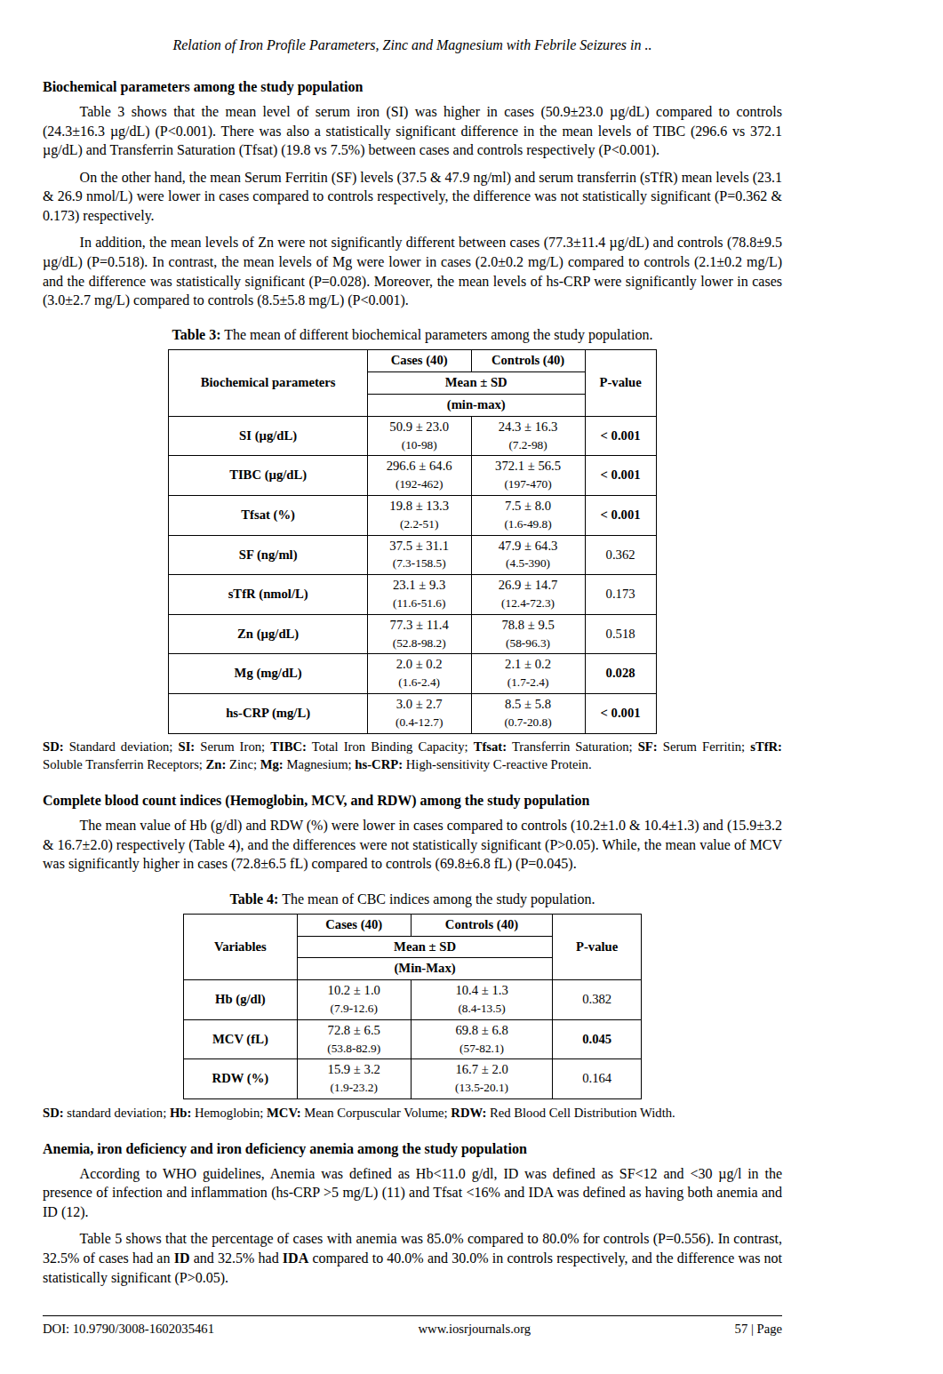Relation of Iron Profile Parameters, Zinc and Magnesium with Febrile Seizures in ..
Biochemical parameters among the study population
Table 3 shows that the mean level of serum iron (SI) was higher in cases (50.9±23.0 µg/dL) compared to controls (24.3±16.3 µg/dL) (P<0.001). There was also a statistically significant difference in the mean levels of TIBC (296.6 vs 372.1 µg/dL) and Transferrin Saturation (Tfsat) (19.8 vs 7.5%) between cases and controls respectively (P<0.001).
On the other hand, the mean Serum Ferritin (SF) levels (37.5 & 47.9 ng/ml) and serum transferrin (sTfR) mean levels (23.1 & 26.9 nmol/L) were lower in cases compared to controls respectively, the difference was not statistically significant (P=0.362 & 0.173) respectively.
In addition, the mean levels of Zn were not significantly different between cases (77.3±11.4 µg/dL) and controls (78.8±9.5 µg/dL) (P=0.518). In contrast, the mean levels of Mg were lower in cases (2.0±0.2 mg/L) compared to controls (2.1±0.2 mg/L) and the difference was statistically significant (P=0.028). Moreover, the mean levels of hs-CRP were significantly lower in cases (3.0±2.7 mg/L) compared to controls (8.5±5.8 mg/L) (P<0.001).
Table 3: The mean of different biochemical parameters among the study population.
| Biochemical parameters | Cases (40) | Controls (40) | P-value |
| Mean ± SD |
| (min-max) |
| SI (µg/dL) | 50.9 ± 23.0 (10-98) | 24.3 ± 16.3 (7.2-98) | < 0.001 |
| TIBC (µg/dL) | 296.6 ± 64.6 (192-462) | 372.1 ± 56.5 (197-470) | < 0.001 |
| Tfsat (%) | 19.8 ± 13.3 (2.2-51) | 7.5 ± 8.0 (1.6-49.8) | < 0.001 |
| SF (ng/ml) | 37.5 ± 31.1 (7.3-158.5) | 47.9 ± 64.3 (4.5-390) | 0.362 |
| sTfR (nmol/L) | 23.1 ± 9.3 (11.6-51.6) | 26.9 ± 14.7 (12.4-72.3) | 0.173 |
| Zn (µg/dL) | 77.3 ± 11.4 (52.8-98.2) | 78.8 ± 9.5 (58-96.3) | 0.518 |
| Mg (mg/dL) | 2.0 ± 0.2 (1.6-2.4) | 2.1 ± 0.2 (1.7-2.4) | 0.028 |
| hs-CRP (mg/L) | 3.0 ± 2.7 (0.4-12.7) | 8.5 ± 5.8 (0.7-20.8) | < 0.001 |
SD: Standard deviation; SI: Serum Iron; TIBC: Total Iron Binding Capacity; Tfsat: Transferrin Saturation; SF: Serum Ferritin; sTfR: Soluble Transferrin Receptors; Zn: Zinc; Mg: Magnesium; hs-CRP: High-sensitivity C-reactive Protein.
Complete blood count indices (Hemoglobin, MCV, and RDW) among the study population
The mean value of Hb (g/dl) and RDW (%) were lower in cases compared to controls (10.2±1.0 & 10.4±1.3) and (15.9±3.2 & 16.7±2.0) respectively (Table 4), and the differences were not statistically significant (P>0.05). While, the mean value of MCV was significantly higher in cases (72.8±6.5 fL) compared to controls (69.8±6.8 fL) (P=0.045).
Table 4: The mean of CBC indices among the study population.
| Variables | Cases (40) | Controls (40) | P-value |
| Mean ± SD |
| (Min-Max) |
| Hb (g/dl) | 10.2 ± 1.0 (7.9-12.6) | 10.4 ± 1.3 (8.4-13.5) | 0.382 |
| MCV (fL) | 72.8 ± 6.5 (53.8-82.9) | 69.8 ± 6.8 (57-82.1) | 0.045 |
| RDW (%) | 15.9 ± 3.2 (1.9-23.2) | 16.7 ± 2.0 (13.5-20.1) | 0.164 |
SD: standard deviation; Hb: Hemoglobin; MCV: Mean Corpuscular Volume; RDW: Red Blood Cell Distribution Width.
Anemia, iron deficiency and iron deficiency anemia among the study population
According to WHO guidelines, Anemia was defined as Hb<11.0 g/dl, ID was defined as SF<12 and <30 µg/l in the presence of infection and inflammation (hs-CRP >5 mg/L) (11) and Tfsat <16% and IDA was defined as having both anemia and ID (12).
Table 5 shows that the percentage of cases with anemia was 85.0% compared to 80.0% for controls (P=0.556). In contrast, 32.5% of cases had an ID and 32.5% had IDA compared to 40.0% and 30.0% in controls respectively, and the difference was not statistically significant (P>0.05).
DOI: 10.9790/3008-1602035461 www.iosrjournals.org 57 | Page